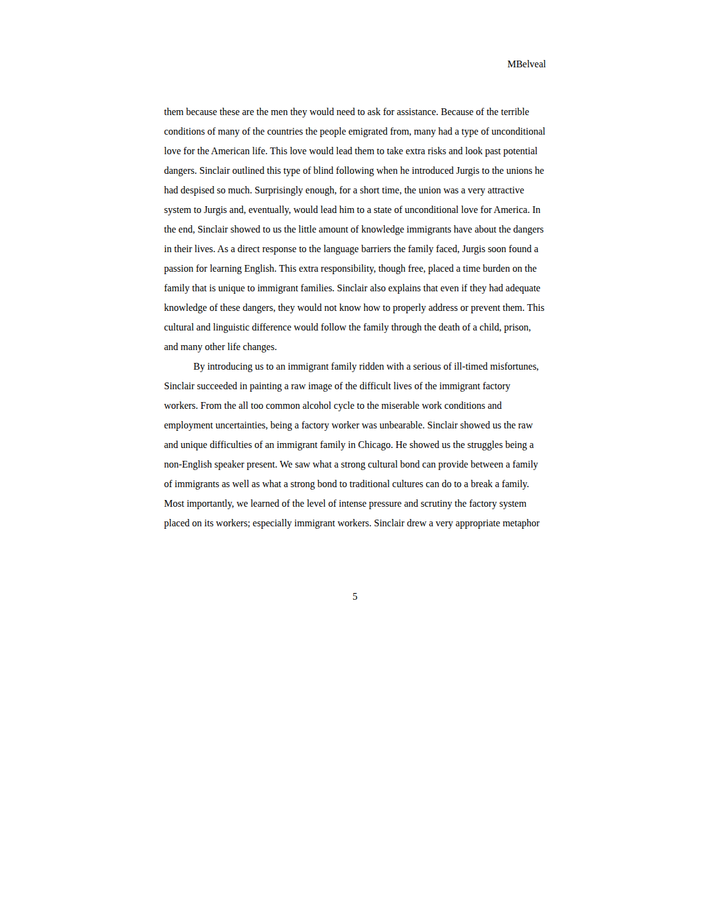MBelveal
them because these are the men they would need to ask for assistance. Because of the terrible conditions of many of the countries the people emigrated from, many had a type of unconditional love for the American life. This love would lead them to take extra risks and look past potential dangers. Sinclair outlined this type of blind following when he introduced Jurgis to the unions he had despised so much. Surprisingly enough, for a short time, the union was a very attractive system to Jurgis and, eventually, would lead him to a state of unconditional love for America. In the end, Sinclair showed to us the little amount of knowledge immigrants have about the dangers in their lives. As a direct response to the language barriers the family faced, Jurgis soon found a passion for learning English. This extra responsibility, though free, placed a time burden on the family that is unique to immigrant families. Sinclair also explains that even if they had adequate knowledge of these dangers, they would not know how to properly address or prevent them. This cultural and linguistic difference would follow the family through the death of a child, prison, and many other life changes.
By introducing us to an immigrant family ridden with a serious of ill-timed misfortunes, Sinclair succeeded in painting a raw image of the difficult lives of the immigrant factory workers. From the all too common alcohol cycle to the miserable work conditions and employment uncertainties, being a factory worker was unbearable. Sinclair showed us the raw and unique difficulties of an immigrant family in Chicago. He showed us the struggles being a non-English speaker present. We saw what a strong cultural bond can provide between a family of immigrants as well as what a strong bond to traditional cultures can do to a break a family. Most importantly, we learned of the level of intense pressure and scrutiny the factory system placed on its workers; especially immigrant workers. Sinclair drew a very appropriate metaphor
5